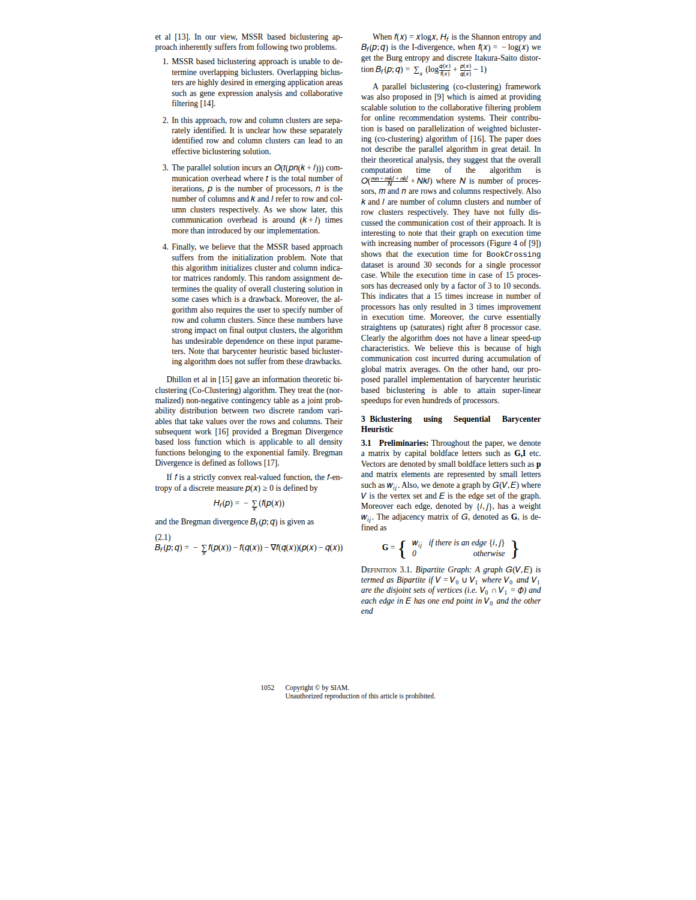et al [13]. In our view, MSSR based biclustering approach inherently suffers from following two problems.
MSSR based biclustering approach is unable to determine overlapping biclusters. Overlapping biclusters are highly desired in emerging application areas such as gene expression analysis and collaborative filtering [14].
In this approach, row and column clusters are separately identified. It is unclear how these separately identified row and column clusters can lead to an effective biclustering solution.
The parallel solution incurs an O(t(pn(k+l))) communication overhead where t is the total number of iterations, p is the number of processors, n is the number of columns and k and l refer to row and column clusters respectively. As we show later, this communication overhead is around (k+l) times more than introduced by our implementation.
Finally, we believe that the MSSR based approach suffers from the initialization problem. Note that this algorithm initializes cluster and column indicator matrices randomly. This random assignment determines the quality of overall clustering solution in some cases which is a drawback. Moreover, the algorithm also requires the user to specify number of row and column clusters. Since these numbers have strong impact on final output clusters, the algorithm has undesirable dependence on these input parameters. Note that barycenter heuristic based biclustering algorithm does not suffer from these drawbacks.
Dhillon et al in [15] gave an information theoretic biclustering (Co-Clustering) algorithm. They treat the (normalized) non-negative contingency table as a joint probability distribution between two discrete random variables that take values over the rows and columns. Their subsequent work [16] provided a Bregman Divergence based loss function which is applicable to all density functions belonging to the exponential family. Bregman Divergence is defined as follows [17].
If f is a strictly convex real-valued function, the f-entropy of a discrete measure p(x)≥0 is defined by
Hf (p) = − ∑x (f(p(x))
and the Bregman divergence Bf(p;q) is given as
(2.1) Bf (p;q) = − ∑x f(p(x)) − f(q(x)) − ∇f(q(x)) (p(x)−q(x))
When f(x)=x⁡log⁡x, Hf is the Shannon entropy and Bf(p;q) is the I-divergence, when f(x)=−log(x) we get the Burg entropy and discrete Itakura-Saito distortion Bf(p;q)=∑x(logq(x)f(x)+p(x)q(x)−1)
A parallel biclustering (co-clustering) framework was also proposed in [9] which is aimed at providing scalable solution to the collaborative filtering problem for online recommendation systems. Their contribution is based on parallelization of weighted biclustering (co-clustering) algorithm of [16]. The paper does not describe the parallel algorithm in great detail. In their theoretical analysis, they suggest that the overall computation time of the algorithm is O(mn+mkl+nklN+Nkl) where N is number of processors, m and n are rows and columns respectively. Also k and l are number of column clusters and number of row clusters respectively. They have not fully discussed the communication cost of their approach. It is interesting to note that their graph on execution time with increasing number of processors (Figure 4 of [9]) shows that the execution time for BookCrossing dataset is around 30 seconds for a single processor case. While the execution time in case of 15 processors has decreased only by a factor of 3 to 10 seconds. This indicates that a 15 times increase in number of processors has only resulted in 3 times improvement in execution time. Moreover, the curve essentially straightens up (saturates) right after 8 processor case. Clearly the algorithm does not have a linear speed-up characteristics. We believe this is because of high communication cost incurred during accumulation of global matrix averages. On the other hand, our proposed parallel implementation of barycenter heuristic based biclustering is able to attain super-linear speedups for even hundreds of processors.
3 Biclustering using Sequential Barycenter Heuristic
3.1 Preliminaries: Throughout the paper, we denote a matrix by capital boldface letters such as G,I etc. Vectors are denoted by small boldface letters such as p and matrix elements are represented by small letters such as wij. Also, we denote a graph by G(V,E) where V is the vertex set and E is the edge set of the graph. Moreover each edge, denoted by {i,j}, has a weight wij. The adjacency matrix of G, denoted as G, is defined as
G = {
| w i j | if there is an edge { i , j } |
| 0 | otherwise |
}
Definition 3.1. Bipartite Graph: A graph G(V,E) is termed as Bipartite if V=V0∪V1 where V0 and V1 are the disjoint sets of vertices (i.e. V0∩V1=ϕ) and each edge in E has one end point in V0 and the other end
1052 Copyright © by SIAM.
Unauthorized reproduction of this article is prohibited.